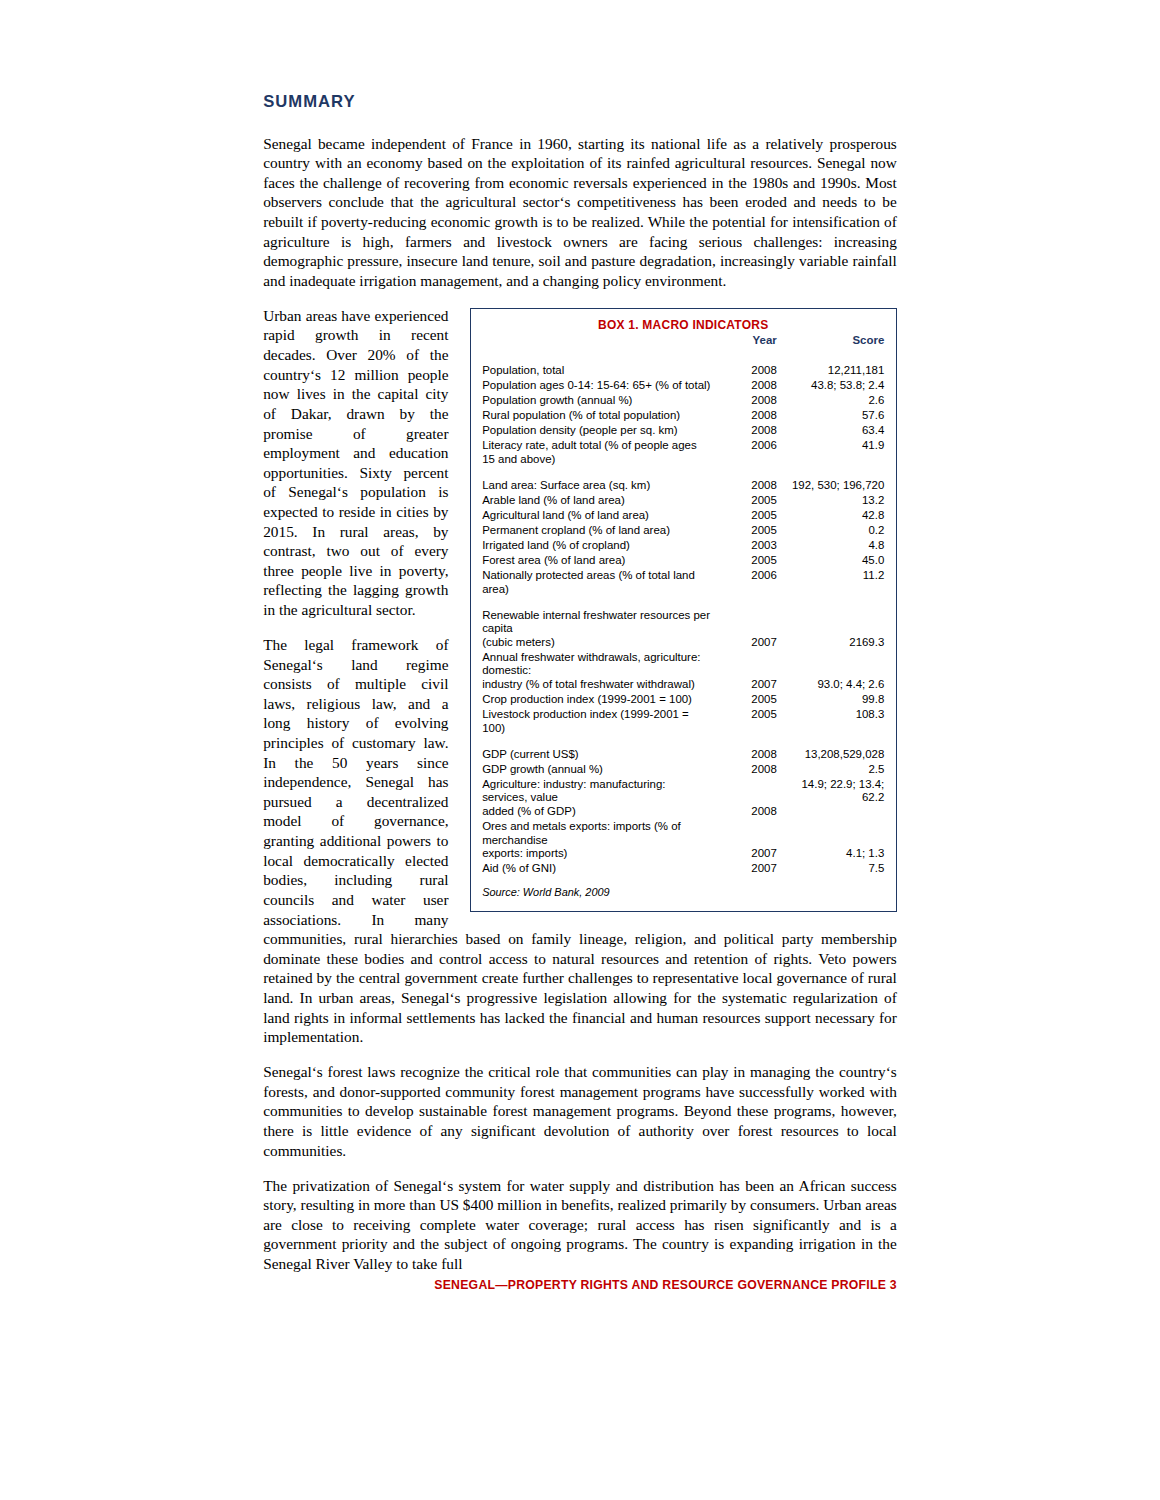SUMMARY
Senegal became independent of France in 1960, starting its national life as a relatively prosperous country with an economy based on the exploitation of its rainfed agricultural resources. Senegal now faces the challenge of recovering from economic reversals experienced in the 1980s and 1990s. Most observers conclude that the agricultural sector‘s competitiveness has been eroded and needs to be rebuilt if poverty-reducing economic growth is to be realized. While the potential for intensification of agriculture is high, farmers and livestock owners are facing serious challenges: increasing demographic pressure, insecure land tenure, soil and pasture degradation, increasingly variable rainfall and inadequate irrigation management, and a changing policy environment.
BOX 1. MACRO INDICATORS
| | Year | Score |
| --- | --- | --- |
| Population, total | 2008 | 12,211,181 |
| Population ages 0-14: 15-64: 65+ (% of total) | 2008 | 43.8; 53.8; 2.4 |
| Population growth (annual %) | 2008 | 2.6 |
| Rural population (% of total population) | 2008 | 57.6 |
| Population density (people per sq. km) | 2008 | 63.4 |
| Literacy rate, adult total (% of people ages 15 and above) | 2006 | 41.9 |
| Land area: Surface area (sq. km) | 2008 | 192, 530; 196,720 |
| Arable land (% of land area) | 2005 | 13.2 |
| Agricultural land (% of land area) | 2005 | 42.8 |
| Permanent cropland (% of land area) | 2005 | 0.2 |
| Irrigated land (% of cropland) | 2003 | 4.8 |
| Forest area (% of land area) | 2005 | 45.0 |
| Nationally protected areas (% of total land area) | 2006 | 11.2 |
| Renewable internal freshwater resources per capita (cubic meters) | 2007 | 2169.3 |
| Annual freshwater withdrawals, agriculture: domestic: industry (% of total freshwater withdrawal) | 2007 | 93.0; 4.4; 2.6 |
| Crop production index (1999-2001 = 100) | 2005 | 99.8 |
| Livestock production index (1999-2001 = 100) | 2005 | 108.3 |
| GDP (current US$) | 2008 | 13,208,529,028 |
| GDP growth (annual %) | 2008 | 2.5 |
| Agriculture: industry: manufacturing: services, value added (% of GDP) | 2008 | 14.9; 22.9; 13.4; 62.2 |
| Ores and metals exports: imports (% of merchandise exports: imports) | 2007 | 4.1; 1.3 |
| Aid (% of GNI) | 2007 | 7.5 |
Source: World Bank, 2009
Urban areas have experienced rapid growth in recent decades. Over 20% of the country‘s 12 million people now lives in the capital city of Dakar, drawn by the promise of greater employment and education opportunities. Sixty percent of Senegal‘s population is expected to reside in cities by 2015. In rural areas, by contrast, two out of every three people live in poverty, reflecting the lagging growth in the agricultural sector.
The legal framework of Senegal‘s land regime consists of multiple civil laws, religious law, and a long history of evolving principles of customary law. In the 50 years since independence, Senegal has pursued a decentralized model of governance, granting additional powers to local democratically elected bodies, including rural councils and water user associations. In many communities, rural hierarchies based on family lineage, religion, and political party membership dominate these bodies and control access to natural resources and retention of rights. Veto powers retained by the central government create further challenges to representative local governance of rural land. In urban areas, Senegal‘s progressive legislation allowing for the systematic regularization of land rights in informal settlements has lacked the financial and human resources support necessary for implementation.
Senegal‘s forest laws recognize the critical role that communities can play in managing the country‘s forests, and donor-supported community forest management programs have successfully worked with communities to develop sustainable forest management programs. Beyond these programs, however, there is little evidence of any significant devolution of authority over forest resources to local communities.
The privatization of Senegal‘s system for water supply and distribution has been an African success story, resulting in more than US $400 million in benefits, realized primarily by consumers. Urban areas are close to receiving complete water coverage; rural access has risen significantly and is a government priority and the subject of ongoing programs. The country is expanding irrigation in the Senegal River Valley to take full
SENEGAL—PROPERTY RIGHTS AND RESOURCE GOVERNANCE PROFILE 3